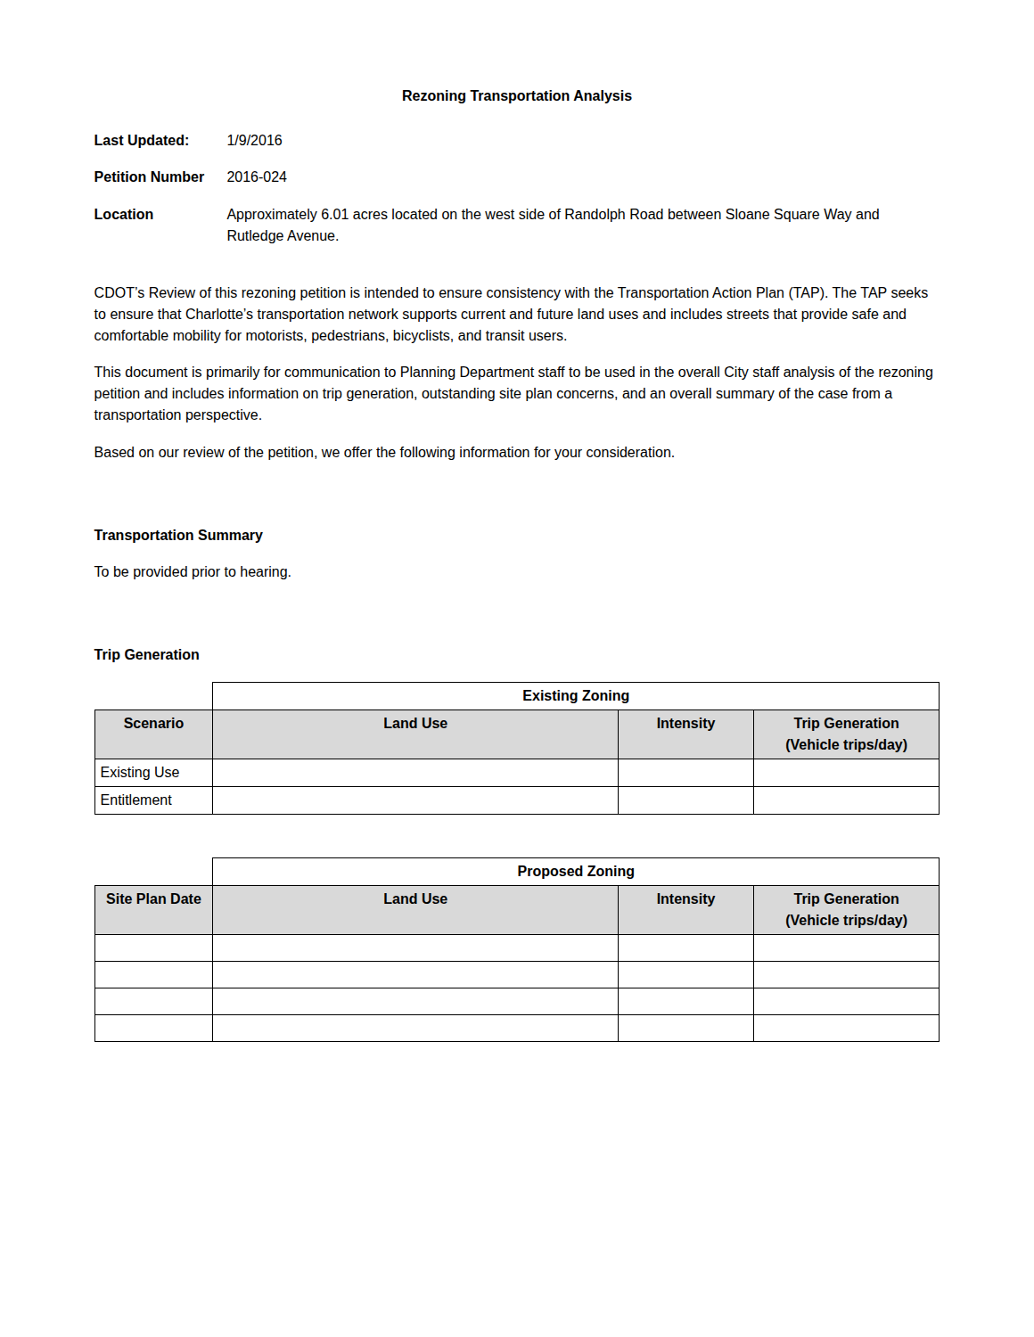Rezoning Transportation Analysis
Last Updated: 1/9/2016
Petition Number 2016-024
Location Approximately 6.01 acres located on the west side of Randolph Road between Sloane Square Way and Rutledge Avenue.
CDOT’s Review of this rezoning petition is intended to ensure consistency with the Transportation Action Plan (TAP). The TAP seeks to ensure that Charlotte’s transportation network supports current and future land uses and includes streets that provide safe and comfortable mobility for motorists, pedestrians, bicyclists, and transit users.
This document is primarily for communication to Planning Department staff to be used in the overall City staff analysis of the rezoning petition and includes information on trip generation, outstanding site plan concerns, and an overall summary of the case from a transportation perspective.
Based on our review of the petition, we offer the following information for your consideration.
Transportation Summary
To be provided prior to hearing.
Trip Generation
| | Existing Zoning |
| Scenario | Land Use | Intensity | Trip Generation (Vehicle trips/day) |
| Existing Use | | | |
| Entitlement | | | |
| | Proposed Zoning |
| Site Plan Date | Land Use | Intensity | Trip Generation (Vehicle trips/day) |